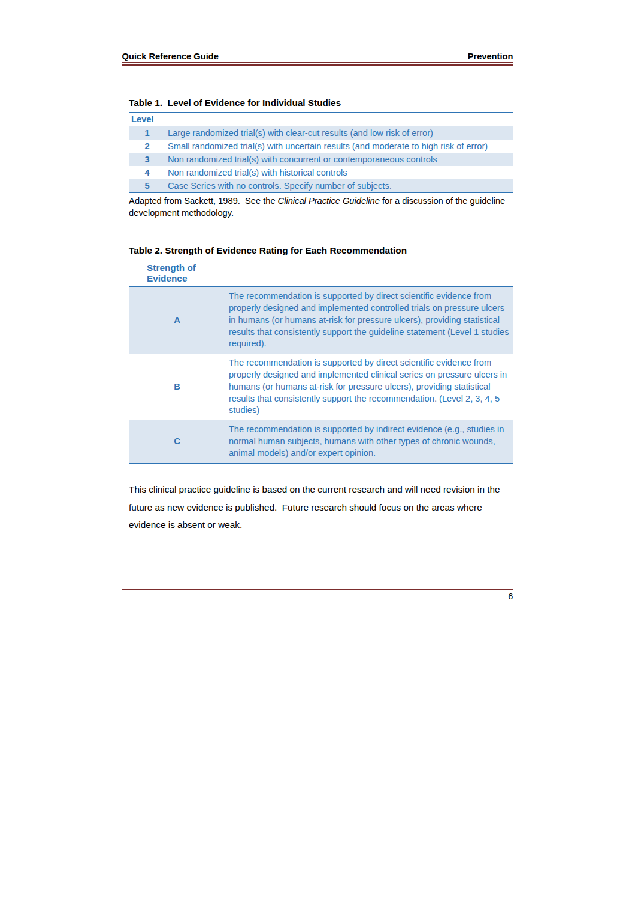Quick Reference Guide Prevention
Table 1. Level of Evidence for Individual Studies
| Level |
| --- |
| 1 | Large randomized trial(s) with clear-cut results (and low risk of error) |
| 2 | Small randomized trial(s) with uncertain results (and moderate to high risk of error) |
| 3 | Non randomized trial(s) with concurrent or contemporaneous controls |
| 4 | Non randomized trial(s) with historical controls |
| 5 | Case Series with no controls. Specify number of subjects. |
Adapted from Sackett, 1989. See the Clinical Practice Guideline for a discussion of the guideline development methodology.
Table 2. Strength of Evidence Rating for Each Recommendation
| Strength of Evidence |
| --- |
| A | The recommendation is supported by direct scientific evidence from properly designed and implemented controlled trials on pressure ulcers in humans (or humans at-risk for pressure ulcers), providing statistical results that consistently support the guideline statement (Level 1 studies required). |
| B | The recommendation is supported by direct scientific evidence from properly designed and implemented clinical series on pressure ulcers in humans (or humans at-risk for pressure ulcers), providing statistical results that consistently support the recommendation. (Level 2, 3, 4, 5 studies) |
| C | The recommendation is supported by indirect evidence (e.g., studies in normal human subjects, humans with other types of chronic wounds, animal models) and/or expert opinion. |
This clinical practice guideline is based on the current research and will need revision in the future as new evidence is published. Future research should focus on the areas where evidence is absent or weak.
6